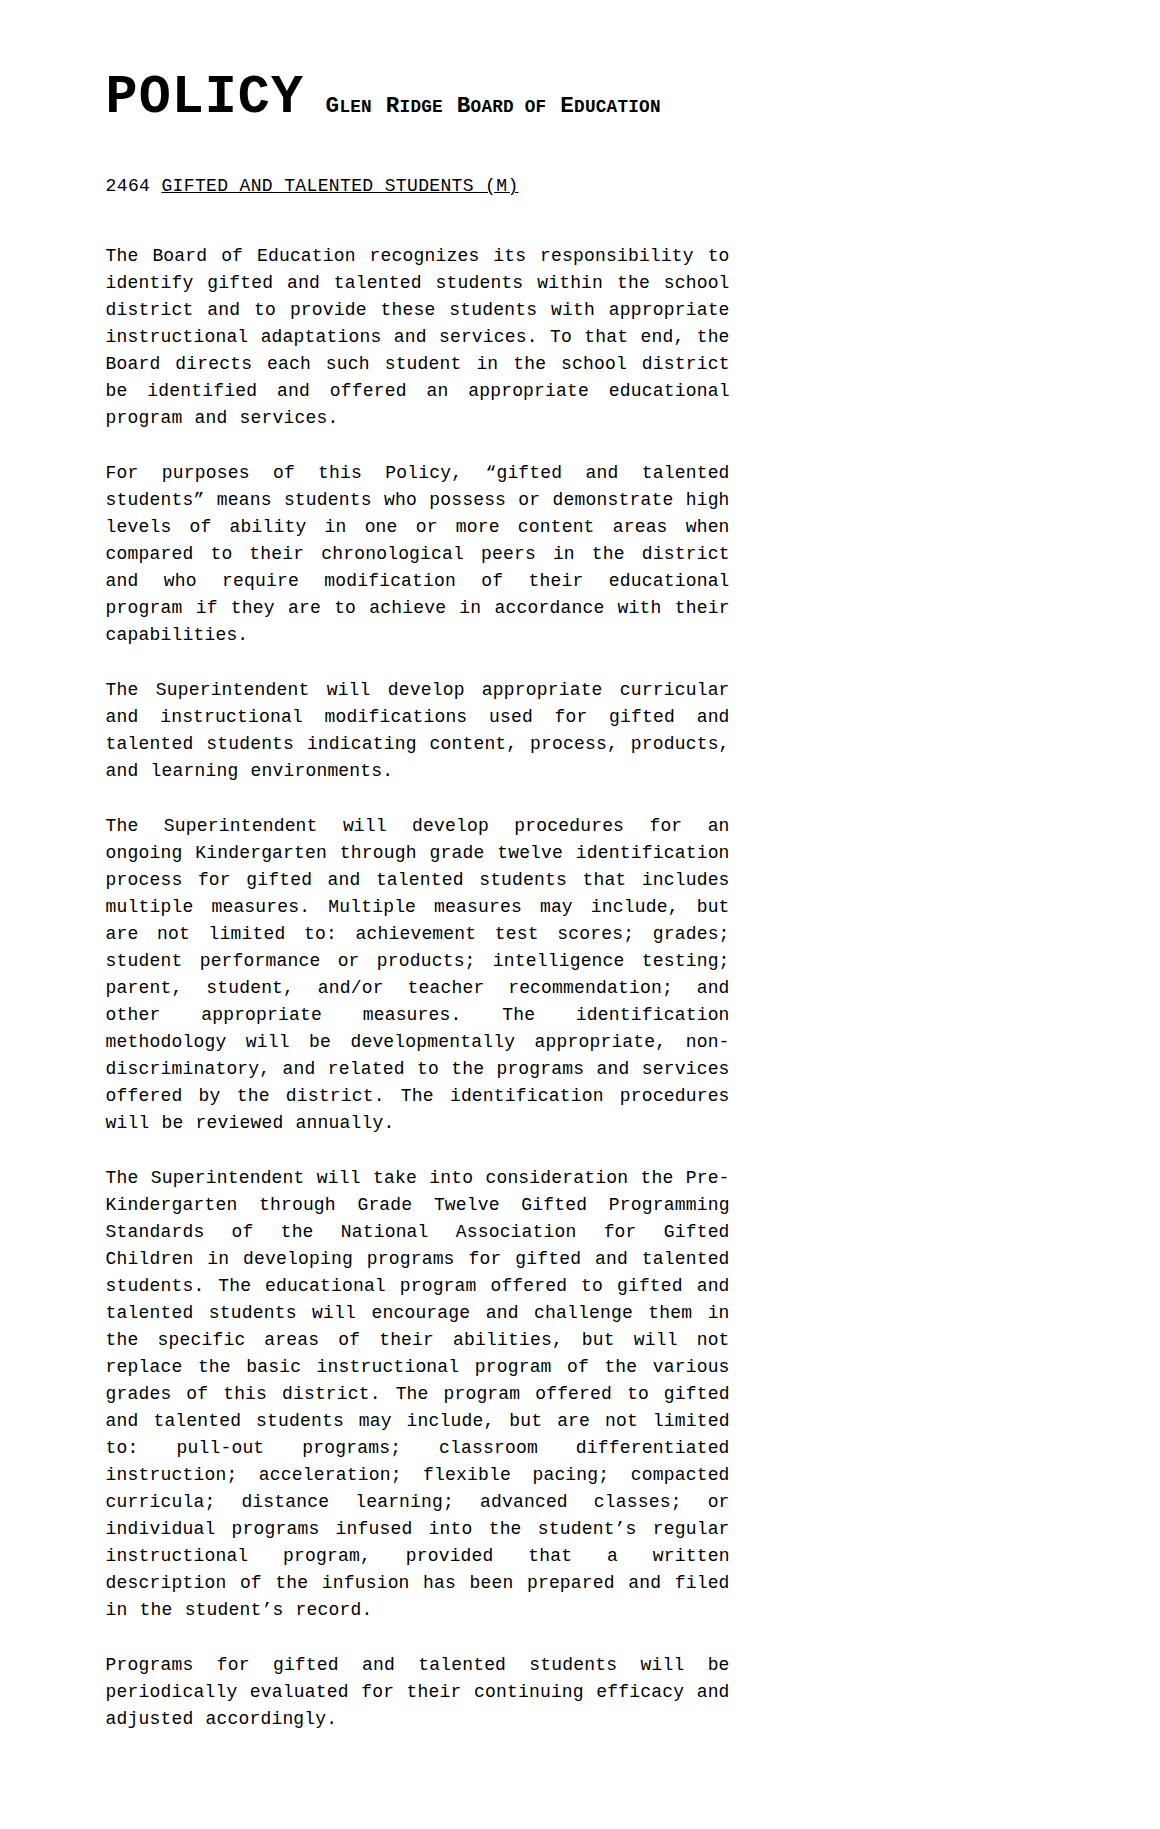POLICY
GLEN RIDGE BOARD OF EDUCATION
2464 GIFTED AND TALENTED STUDENTS (M)
The Board of Education recognizes its responsibility to identify gifted and talented students within the school district and to provide these students with appropriate instructional adaptations and services. To that end, the Board directs each such student in the school district be identified and offered an appropriate educational program and services.
For purposes of this Policy, “gifted and talented students” means students who possess or demonstrate high levels of ability in one or more content areas when compared to their chronological peers in the district and who require modification of their educational program if they are to achieve in accordance with their capabilities.
The Superintendent will develop appropriate curricular and instructional modifications used for gifted and talented students indicating content, process, products, and learning environments.
The Superintendent will develop procedures for an ongoing Kindergarten through grade twelve identification process for gifted and talented students that includes multiple measures. Multiple measures may include, but are not limited to: achievement test scores; grades; student performance or products; intelligence testing; parent, student, and/or teacher recommendation; and other appropriate measures. The identification methodology will be developmentally appropriate, non-discriminatory, and related to the programs and services offered by the district. The identification procedures will be reviewed annually.
The Superintendent will take into consideration the Pre-Kindergarten through Grade Twelve Gifted Programming Standards of the National Association for Gifted Children in developing programs for gifted and talented students. The educational program offered to gifted and talented students will encourage and challenge them in the specific areas of their abilities, but will not replace the basic instructional program of the various grades of this district. The program offered to gifted and talented students may include, but are not limited to: pull-out programs; classroom differentiated instruction; acceleration; flexible pacing; compacted curricula; distance learning; advanced classes; or individual programs infused into the student’s regular instructional program, provided that a written description of the infusion has been prepared and filed in the student’s record.
Programs for gifted and talented students will be periodically evaluated for their continuing efficacy and adjusted accordingly.